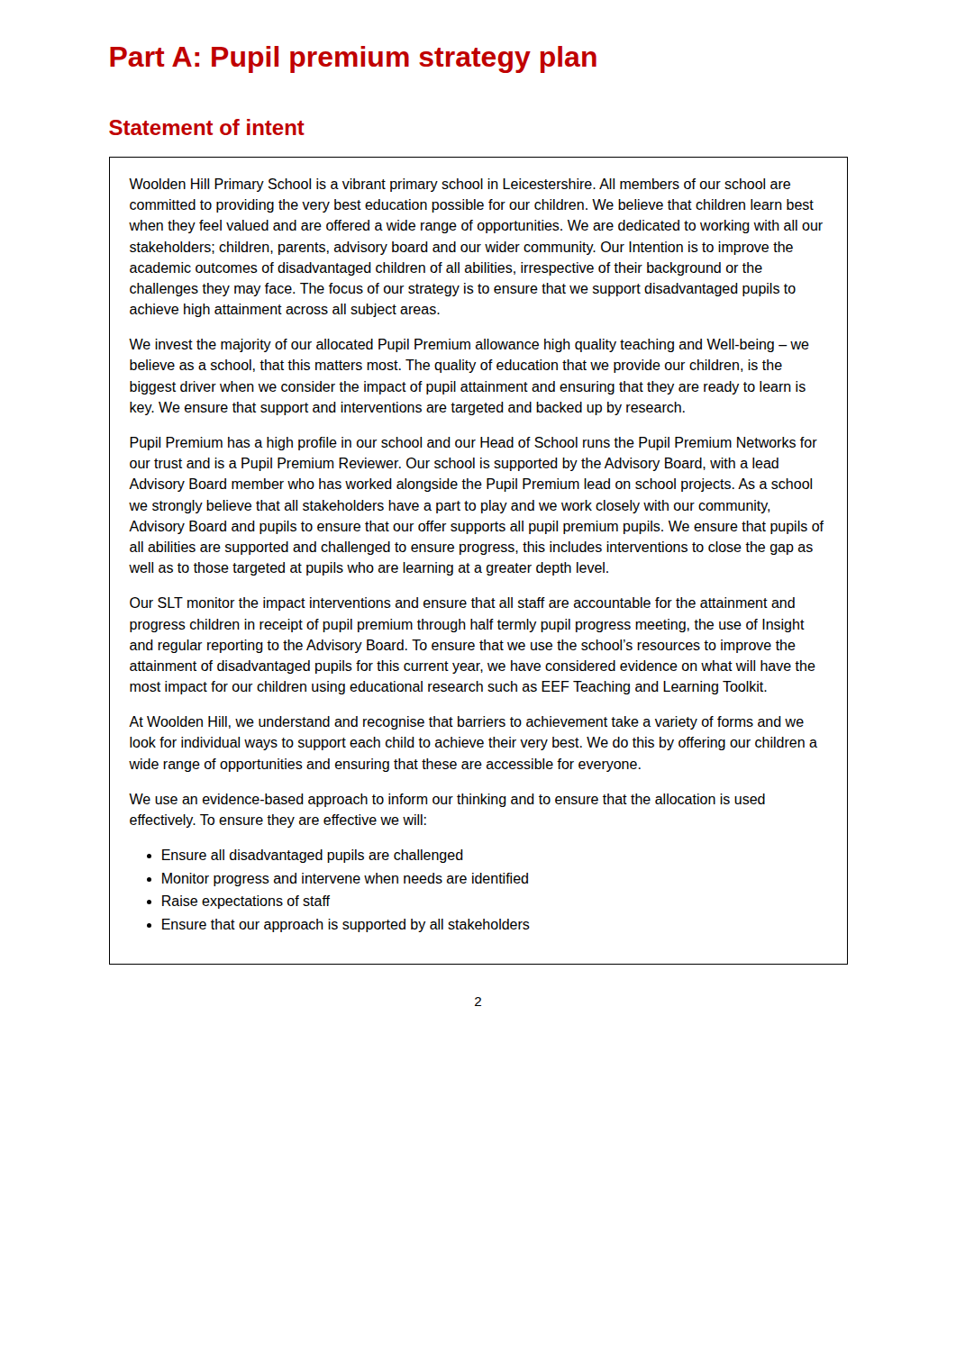Part A: Pupil premium strategy plan
Statement of intent
Woolden Hill Primary School is a vibrant primary school in Leicestershire. All members of our school are committed to providing the very best education possible for our children. We believe that children learn best when they feel valued and are offered a wide range of opportunities. We are dedicated to working with all our stakeholders; children, parents, advisory board and our wider community. Our Intention is to improve the academic outcomes of disadvantaged children of all abilities, irrespective of their background or the challenges they may face. The focus of our strategy is to ensure that we support disadvantaged pupils to achieve high attainment across all subject areas.
We invest the majority of our allocated Pupil Premium allowance high quality teaching and Well-being – we believe as a school, that this matters most. The quality of education that we provide our children, is the biggest driver when we consider the impact of pupil attainment and ensuring that they are ready to learn is key. We ensure that support and interventions are targeted and backed up by research.
Pupil Premium has a high profile in our school and our Head of School runs the Pupil Premium Networks for our trust and is a Pupil Premium Reviewer. Our school is supported by the Advisory Board, with a lead Advisory Board member who has worked alongside the Pupil Premium lead on school projects. As a school we strongly believe that all stakeholders have a part to play and we work closely with our community, Advisory Board and pupils to ensure that our offer supports all pupil premium pupils. We ensure that pupils of all abilities are supported and challenged to ensure progress, this includes interventions to close the gap as well as to those targeted at pupils who are learning at a greater depth level.
Our SLT monitor the impact interventions and ensure that all staff are accountable for the attainment and progress children in receipt of pupil premium through half termly pupil progress meeting, the use of Insight and regular reporting to the Advisory Board. To ensure that we use the school’s resources to improve the attainment of disadvantaged pupils for this current year, we have considered evidence on what will have the most impact for our children using educational research such as EEF Teaching and Learning Toolkit.
At Woolden Hill, we understand and recognise that barriers to achievement take a variety of forms and we look for individual ways to support each child to achieve their very best. We do this by offering our children a wide range of opportunities and ensuring that these are accessible for everyone.
We use an evidence-based approach to inform our thinking and to ensure that the allocation is used effectively. To ensure they are effective we will:
Ensure all disadvantaged pupils are challenged
Monitor progress and intervene when needs are identified
Raise expectations of staff
Ensure that our approach is supported by all stakeholders
2